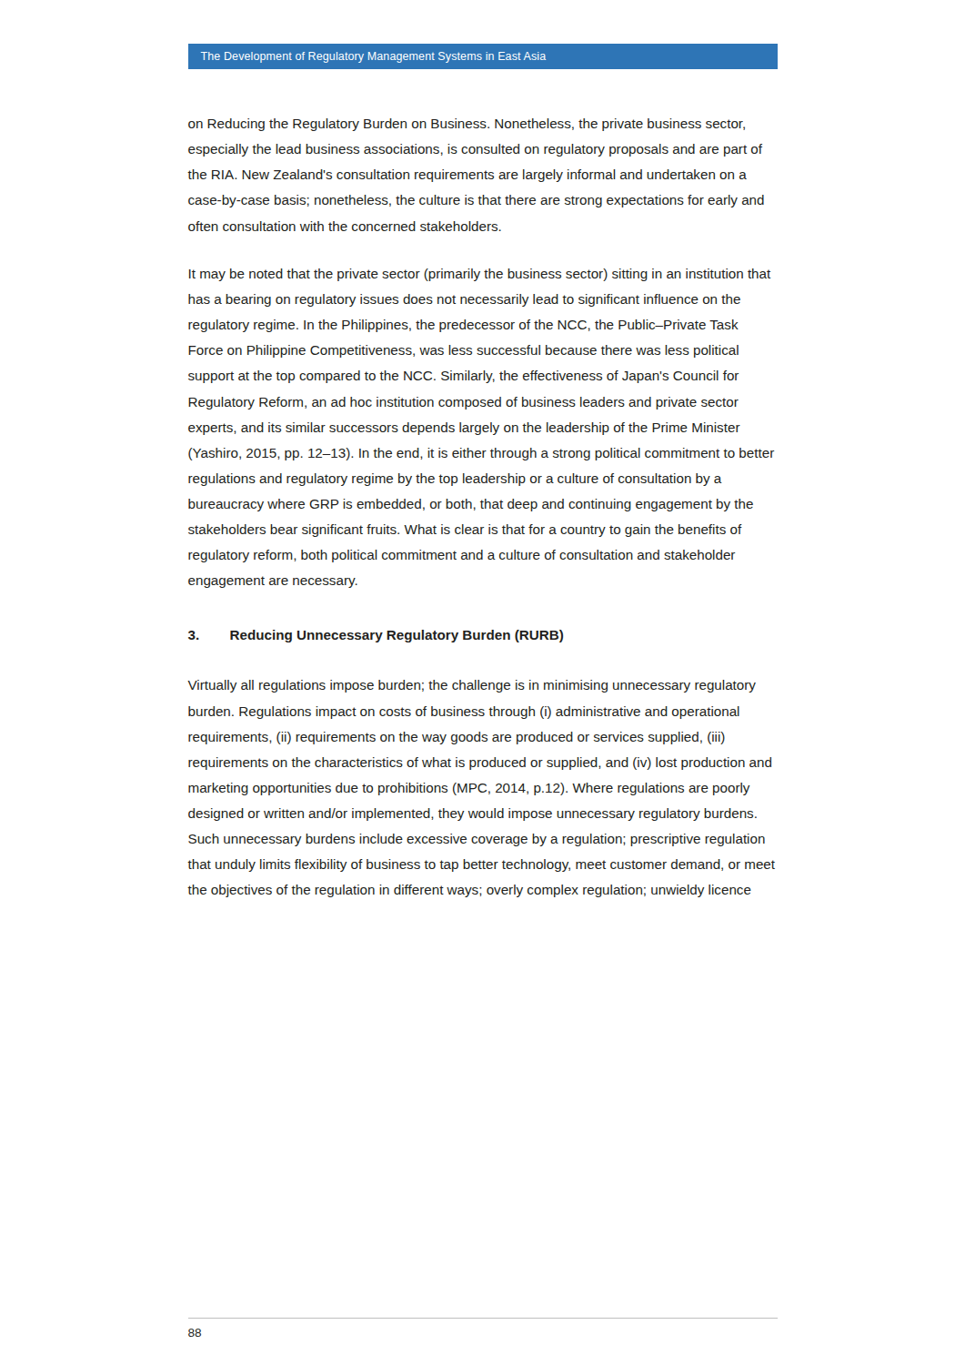The Development of Regulatory Management Systems in East Asia
on Reducing the Regulatory Burden on Business. Nonetheless, the private business sector, especially the lead business associations, is consulted on regulatory proposals and are part of the RIA. New Zealand's consultation requirements are largely informal and undertaken on a case-by-case basis; nonetheless, the culture is that there are strong expectations for early and often consultation with the concerned stakeholders.
It may be noted that the private sector (primarily the business sector) sitting in an institution that has a bearing on regulatory issues does not necessarily lead to significant influence on the regulatory regime. In the Philippines, the predecessor of the NCC, the Public–Private Task Force on Philippine Competitiveness, was less successful because there was less political support at the top compared to the NCC. Similarly, the effectiveness of Japan's Council for Regulatory Reform, an ad hoc institution composed of business leaders and private sector experts, and its similar successors depends largely on the leadership of the Prime Minister (Yashiro, 2015, pp. 12–13). In the end, it is either through a strong political commitment to better regulations and regulatory regime by the top leadership or a culture of consultation by a bureaucracy where GRP is embedded, or both, that deep and continuing engagement by the stakeholders bear significant fruits. What is clear is that for a country to gain the benefits of regulatory reform, both political commitment and a culture of consultation and stakeholder engagement are necessary.
3. Reducing Unnecessary Regulatory Burden (RURB)
Virtually all regulations impose burden; the challenge is in minimising unnecessary regulatory burden. Regulations impact on costs of business through (i) administrative and operational requirements, (ii) requirements on the way goods are produced or services supplied, (iii) requirements on the characteristics of what is produced or supplied, and (iv) lost production and marketing opportunities due to prohibitions (MPC, 2014, p.12). Where regulations are poorly designed or written and/or implemented, they would impose unnecessary regulatory burdens. Such unnecessary burdens include excessive coverage by a regulation; prescriptive regulation that unduly limits flexibility of business to tap better technology, meet customer demand, or meet the objectives of the regulation in different ways; overly complex regulation; unwieldy licence
88